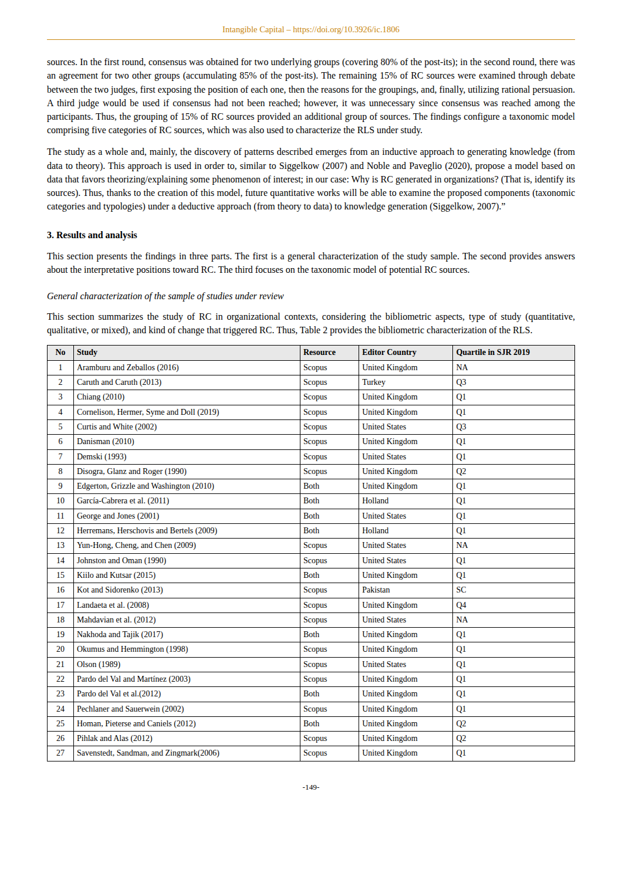Intangible Capital – https://doi.org/10.3926/ic.1806
sources. In the first round, consensus was obtained for two underlying groups (covering 80% of the post-its); in the second round, there was an agreement for two other groups (accumulating 85% of the post-its). The remaining 15% of RC sources were examined through debate between the two judges, first exposing the position of each one, then the reasons for the groupings, and, finally, utilizing rational persuasion. A third judge would be used if consensus had not been reached; however, it was unnecessary since consensus was reached among the participants. Thus, the grouping of 15% of RC sources provided an additional group of sources. The findings configure a taxonomic model comprising five categories of RC sources, which was also used to characterize the RLS under study.
The study as a whole and, mainly, the discovery of patterns described emerges from an inductive approach to generating knowledge (from data to theory). This approach is used in order to, similar to Siggelkow (2007) and Noble and Paveglio (2020), propose a model based on data that favors theorizing/explaining some phenomenon of interest; in our case: Why is RC generated in organizations? (That is, identify its sources). Thus, thanks to the creation of this model, future quantitative works will be able to examine the proposed components (taxonomic categories and typologies) under a deductive approach (from theory to data) to knowledge generation (Siggelkow, 2007).”
3. Results and analysis
This section presents the findings in three parts. The first is a general characterization of the study sample. The second provides answers about the interpretative positions toward RC. The third focuses on the taxonomic model of potential RC sources.
General characterization of the sample of studies under review
This section summarizes the study of RC in organizational contexts, considering the bibliometric aspects, type of study (quantitative, qualitative, or mixed), and kind of change that triggered RC. Thus, Table 2 provides the bibliometric characterization of the RLS.
| No | Study | Resource | Editor Country | Quartile in SJR 2019 |
| --- | --- | --- | --- | --- |
| 1 | Aramburu and Zeballos (2016) | Scopus | United Kingdom | NA |
| 2 | Caruth and Caruth (2013) | Scopus | Turkey | Q3 |
| 3 | Chiang (2010) | Scopus | United Kingdom | Q1 |
| 4 | Cornelison, Hermer, Syme and Doll (2019) | Scopus | United Kingdom | Q1 |
| 5 | Curtis and White (2002) | Scopus | United States | Q3 |
| 6 | Danisman (2010) | Scopus | United Kingdom | Q1 |
| 7 | Demski (1993) | Scopus | United States | Q1 |
| 8 | Disogra, Glanz and Roger (1990) | Scopus | United Kingdom | Q2 |
| 9 | Edgerton, Grizzle and Washington (2010) | Both | United Kingdom | Q1 |
| 10 | García-Cabrera et al. (2011) | Both | Holland | Q1 |
| 11 | George and Jones (2001) | Both | United States | Q1 |
| 12 | Herremans, Herschovis and Bertels (2009) | Both | Holland | Q1 |
| 13 | Yun-Hong, Cheng, and Chen (2009) | Scopus | United States | NA |
| 14 | Johnston and Oman (1990) | Scopus | United States | Q1 |
| 15 | Kiilo and Kutsar (2015) | Both | United Kingdom | Q1 |
| 16 | Kot and Sidorenko (2013) | Scopus | Pakistan | SC |
| 17 | Landaeta et al. (2008) | Scopus | United Kingdom | Q4 |
| 18 | Mahdavian et al. (2012) | Scopus | United States | NA |
| 19 | Nakhoda and Tajik (2017) | Both | United Kingdom | Q1 |
| 20 | Okumus and Hemmington (1998) | Scopus | United Kingdom | Q1 |
| 21 | Olson (1989) | Scopus | United States | Q1 |
| 22 | Pardo del Val and Martínez (2003) | Scopus | United Kingdom | Q1 |
| 23 | Pardo del Val et al.(2012) | Both | United Kingdom | Q1 |
| 24 | Pechlaner and Sauerwein (2002) | Scopus | United Kingdom | Q1 |
| 25 | Homan, Pieterse and Caniels (2012) | Both | United Kingdom | Q2 |
| 26 | Pihlak and Alas (2012) | Scopus | United Kingdom | Q2 |
| 27 | Savenstedt, Sandman, and Zingmark(2006) | Scopus | United Kingdom | Q1 |
-149-